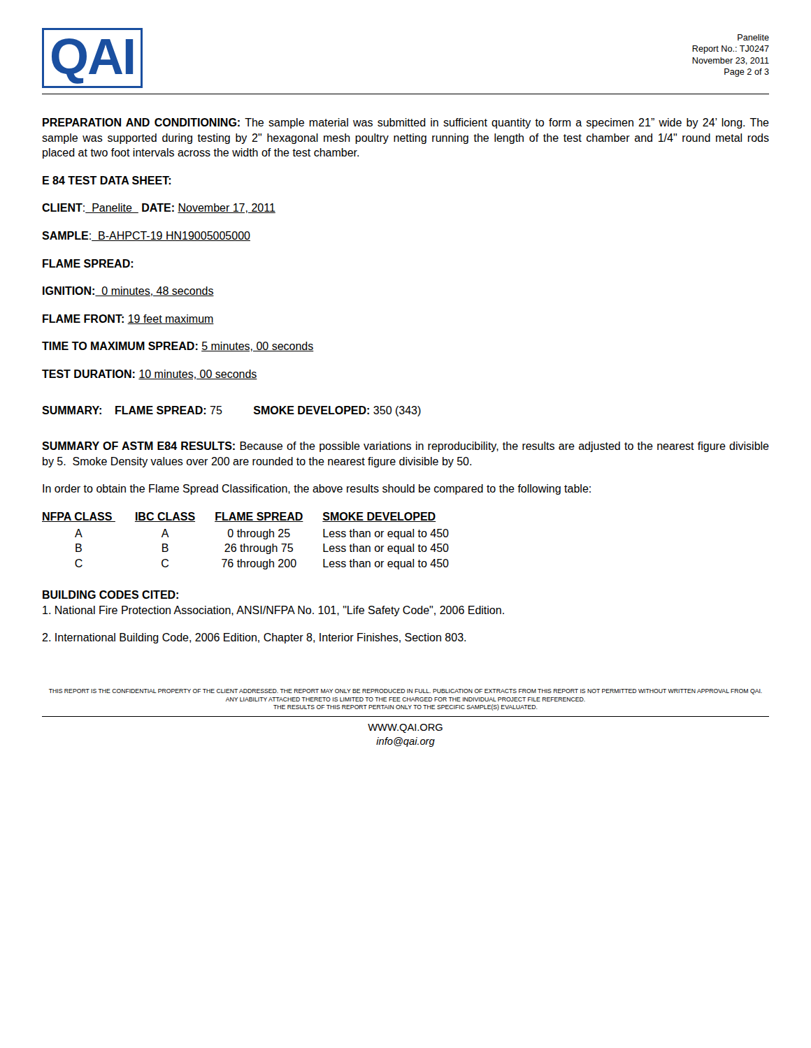QAI
Panelite
Report No.: TJ0247
November 23, 2011
Page 2 of 3
PREPARATION AND CONDITIONING: The sample material was submitted in sufficient quantity to form a specimen 21” wide by 24’ long. The sample was supported during testing by 2" hexagonal mesh poultry netting running the length of the test chamber and 1/4" round metal rods placed at two foot intervals across the width of the test chamber.
E 84 TEST DATA SHEET:
CLIENT: Panelite DATE: November 17, 2011
SAMPLE: B-AHPCT-19 HN19005005000
FLAME SPREAD:
IGNITION: 0 minutes, 48 seconds
FLAME FRONT: 19 feet maximum
TIME TO MAXIMUM SPREAD: 5 minutes, 00 seconds
TEST DURATION: 10 minutes, 00 seconds
SUMMARY: FLAME SPREAD: 75 SMOKE DEVELOPED: 350 (343)
SUMMARY OF ASTM E84 RESULTS: Because of the possible variations in reproducibility, the results are adjusted to the nearest figure divisible by 5. Smoke Density values over 200 are rounded to the nearest figure divisible by 50.
In order to obtain the Flame Spread Classification, the above results should be compared to the following table:
| NFPA CLASS | IBC CLASS | FLAME SPREAD | SMOKE DEVELOPED |
| --- | --- | --- | --- |
| A | A | 0 through 25 | Less than or equal to 450 |
| B | B | 26 through 75 | Less than or equal to 450 |
| C | C | 76 through 200 | Less than or equal to 450 |
BUILDING CODES CITED:
1. National Fire Protection Association, ANSI/NFPA No. 101, "Life Safety Code", 2006 Edition.
2. International Building Code, 2006 Edition, Chapter 8, Interior Finishes, Section 803.
THIS REPORT IS THE CONFIDENTIAL PROPERTY OF THE CLIENT ADDRESSED. THE REPORT MAY ONLY BE REPRODUCED IN FULL. PUBLICATION OF EXTRACTS FROM THIS REPORT IS NOT PERMITTED WITHOUT WRITTEN APPROVAL FROM QAI. ANY LIABILITY ATTACHED THERETO IS LIMITED TO THE FEE CHARGED FOR THE INDIVIDUAL PROJECT FILE REFERENCED.
THE RESULTS OF THIS REPORT PERTAIN ONLY TO THE SPECIFIC SAMPLE(S) EVALUATED.
WWW.QAI.ORG
info@qai.org